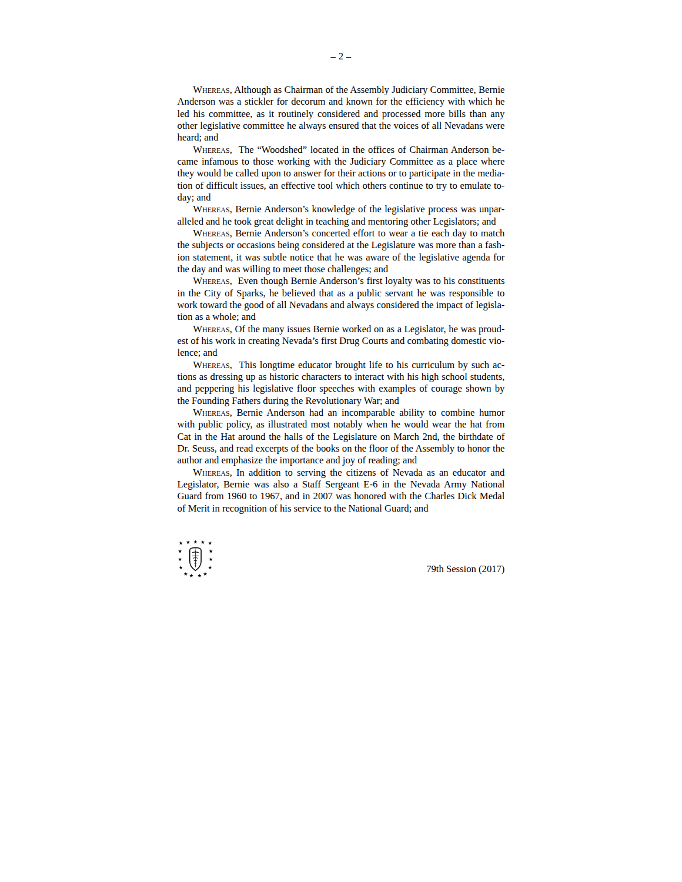– 2 –
Whereas, Although as Chairman of the Assembly Judiciary Committee, Bernie Anderson was a stickler for decorum and known for the efficiency with which he led his committee, as it routinely considered and processed more bills than any other legislative committee he always ensured that the voices of all Nevadans were heard; and
Whereas, The “Woodshed” located in the offices of Chairman Anderson became infamous to those working with the Judiciary Committee as a place where they would be called upon to answer for their actions or to participate in the mediation of difficult issues, an effective tool which others continue to try to emulate today; and
Whereas, Bernie Anderson’s knowledge of the legislative process was unparalleled and he took great delight in teaching and mentoring other Legislators; and
Whereas, Bernie Anderson’s concerted effort to wear a tie each day to match the subjects or occasions being considered at the Legislature was more than a fashion statement, it was subtle notice that he was aware of the legislative agenda for the day and was willing to meet those challenges; and
Whereas, Even though Bernie Anderson’s first loyalty was to his constituents in the City of Sparks, he believed that as a public servant he was responsible to work toward the good of all Nevadans and always considered the impact of legislation as a whole; and
Whereas, Of the many issues Bernie worked on as a Legislator, he was proudest of his work in creating Nevada’s first Drug Courts and combating domestic violence; and
Whereas, This longtime educator brought life to his curriculum by such actions as dressing up as historic characters to interact with his high school students, and peppering his legislative floor speeches with examples of courage shown by the Founding Fathers during the Revolutionary War; and
Whereas, Bernie Anderson had an incomparable ability to combine humor with public policy, as illustrated most notably when he would wear the hat from Cat in the Hat around the halls of the Legislature on March 2nd, the birthdate of Dr. Seuss, and read excerpts of the books on the floor of the Assembly to honor the author and emphasize the importance and joy of reading; and
Whereas, In addition to serving the citizens of Nevada as an educator and Legislator, Bernie was also a Staff Sergeant E-6 in the Nevada Army National Guard from 1960 to 1967, and in 2007 was honored with the Charles Dick Medal of Merit in recognition of his service to the National Guard; and
79th Session (2017)